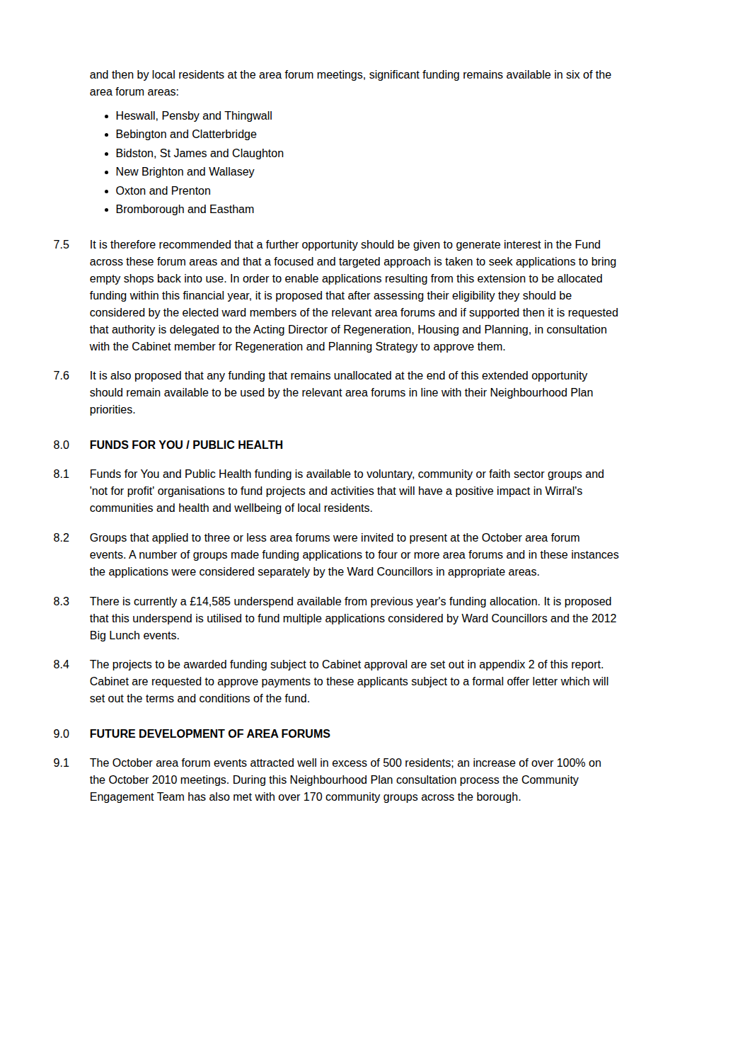and then by local residents at the area forum meetings, significant funding remains available in six of the area forum areas:
Heswall, Pensby and Thingwall
Bebington and Clatterbridge
Bidston, St James and Claughton
New Brighton and Wallasey
Oxton and Prenton
Bromborough and Eastham
7.5
It is therefore recommended that a further opportunity should be given to generate interest in the Fund across these forum areas and that a focused and targeted approach is taken to seek applications to bring empty shops back into use. In order to enable applications resulting from this extension to be allocated funding within this financial year, it is proposed that after assessing their eligibility they should be considered by the elected ward members of the relevant area forums and if supported then it is requested that authority is delegated to the Acting Director of Regeneration, Housing and Planning, in consultation with the Cabinet member for Regeneration and Planning Strategy to approve them.
7.6
It is also proposed that any funding that remains unallocated at the end of this extended opportunity should remain available to be used by the relevant area forums in line with their Neighbourhood Plan priorities.
8.0 FUNDS FOR YOU / PUBLIC HEALTH
8.1
Funds for You and Public Health funding is available to voluntary, community or faith sector groups and 'not for profit' organisations to fund projects and activities that will have a positive impact in Wirral's communities and health and wellbeing of local residents.
8.2
Groups that applied to three or less area forums were invited to present at the October area forum events. A number of groups made funding applications to four or more area forums and in these instances the applications were considered separately by the Ward Councillors in appropriate areas.
8.3
There is currently a £14,585 underspend available from previous year's funding allocation. It is proposed that this underspend is utilised to fund multiple applications considered by Ward Councillors and the 2012 Big Lunch events.
8.4
The projects to be awarded funding subject to Cabinet approval are set out in appendix 2 of this report. Cabinet are requested to approve payments to these applicants subject to a formal offer letter which will set out the terms and conditions of the fund.
9.0 FUTURE DEVELOPMENT OF AREA FORUMS
9.1
The October area forum events attracted well in excess of 500 residents; an increase of over 100% on the October 2010 meetings. During this Neighbourhood Plan consultation process the Community Engagement Team has also met with over 170 community groups across the borough.